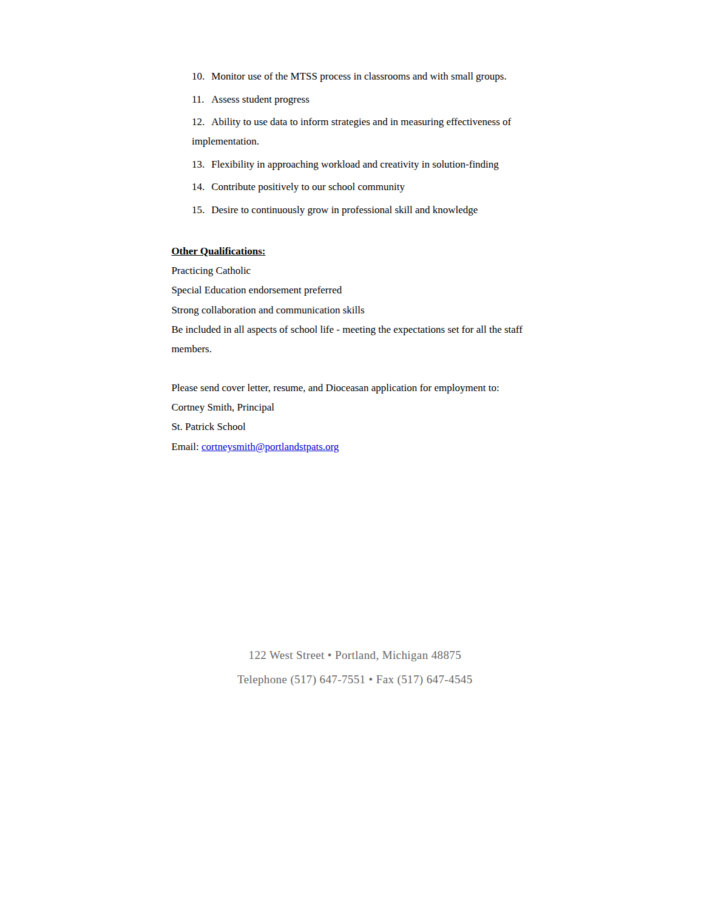10. Monitor use of the MTSS process in classrooms and with small groups.
11. Assess student progress
12. Ability to use data to inform strategies and in measuring effectiveness of implementation.
13. Flexibility in approaching workload and creativity in solution-finding
14. Contribute positively to our school community
15. Desire to continuously grow in professional skill and knowledge
Other Qualifications:
Practicing Catholic
Special Education endorsement preferred
Strong collaboration and communication skills
Be included in all aspects of school life - meeting the expectations set for all the staff members.
Please send cover letter, resume, and Dioceasan application for employment to:
Cortney Smith, Principal
St. Patrick School
Email: cortneysmith@portlandstpats.org
122 West Street • Portland, Michigan 48875
Telephone (517) 647-7551 • Fax (517) 647-4545